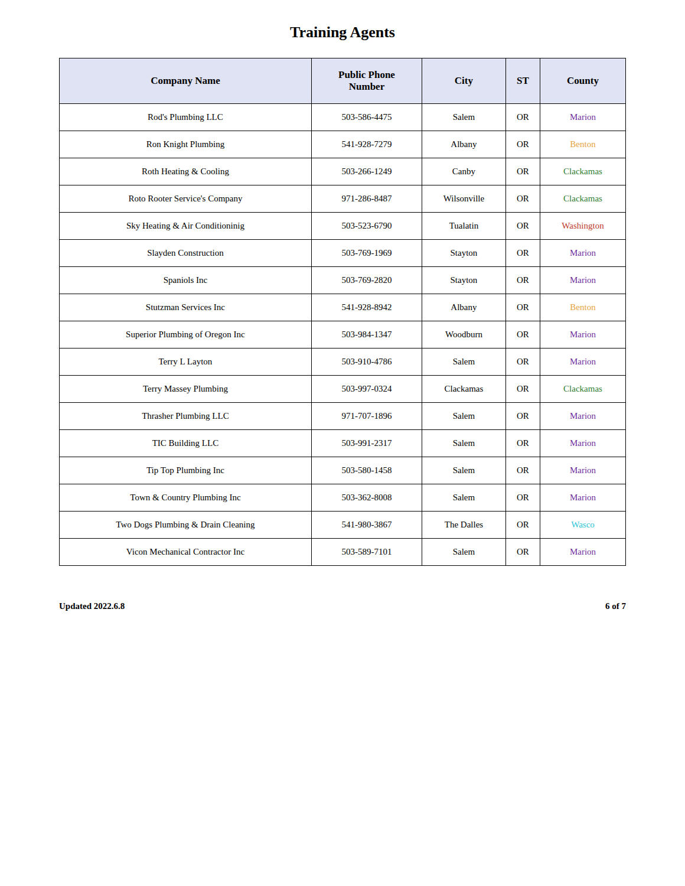Training Agents
| Company Name | Public Phone Number | City | ST | County |
| --- | --- | --- | --- | --- |
| Rod's Plumbing LLC | 503-586-4475 | Salem | OR | Marion |
| Ron Knight Plumbing | 541-928-7279 | Albany | OR | Benton |
| Roth Heating & Cooling | 503-266-1249 | Canby | OR | Clackamas |
| Roto Rooter Service's Company | 971-286-8487 | Wilsonville | OR | Clackamas |
| Sky Heating & Air Conditioninig | 503-523-6790 | Tualatin | OR | Washington |
| Slayden Construction | 503-769-1969 | Stayton | OR | Marion |
| Spaniols Inc | 503-769-2820 | Stayton | OR | Marion |
| Stutzman Services Inc | 541-928-8942 | Albany | OR | Benton |
| Superior Plumbing of Oregon Inc | 503-984-1347 | Woodburn | OR | Marion |
| Terry L Layton | 503-910-4786 | Salem | OR | Marion |
| Terry Massey Plumbing | 503-997-0324 | Clackamas | OR | Clackamas |
| Thrasher Plumbing LLC | 971-707-1896 | Salem | OR | Marion |
| TIC Building LLC | 503-991-2317 | Salem | OR | Marion |
| Tip Top Plumbing Inc | 503-580-1458 | Salem | OR | Marion |
| Town & Country Plumbing Inc | 503-362-8008 | Salem | OR | Marion |
| Two Dogs Plumbing & Drain Cleaning | 541-980-3867 | The Dalles | OR | Wasco |
| Vicon Mechanical Contractor Inc | 503-589-7101 | Salem | OR | Marion |
Updated 2022.6.8 6 of 7